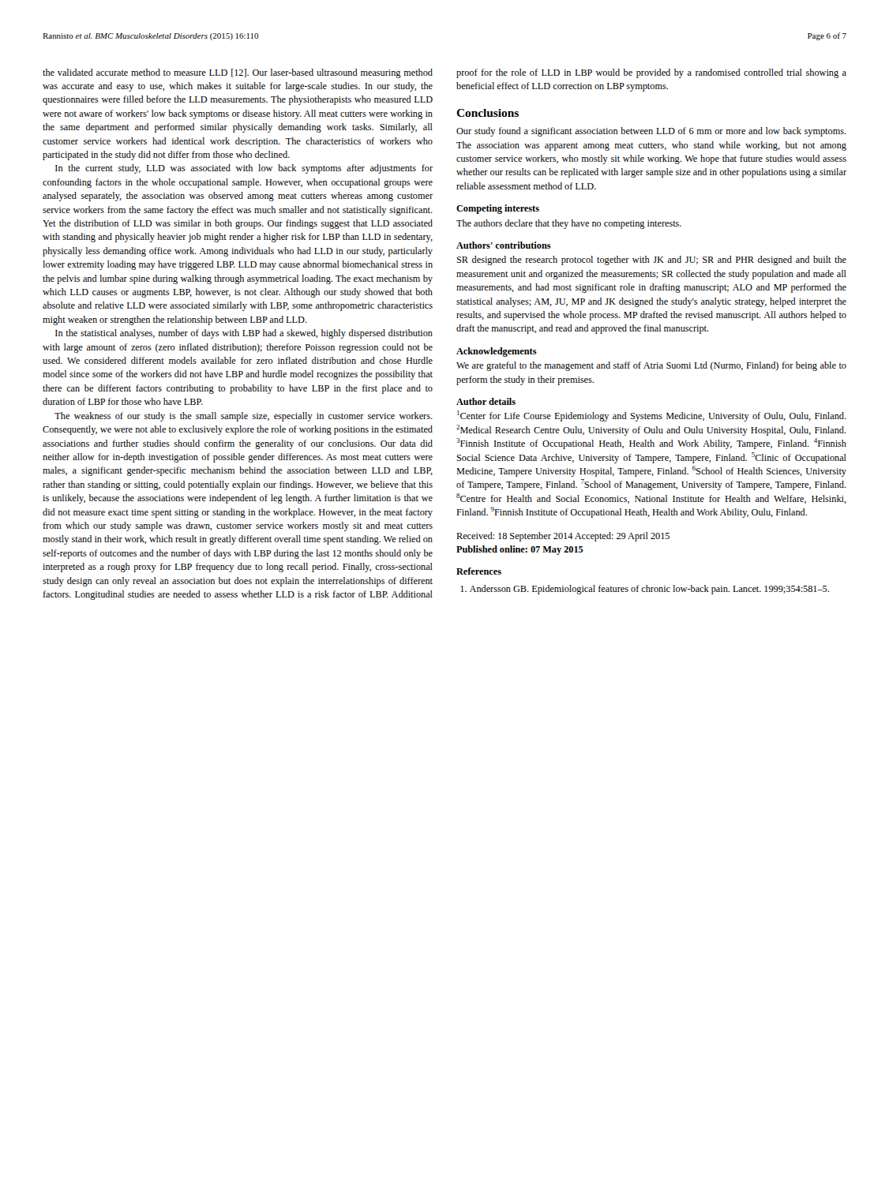Rannisto et al. BMC Musculoskeletal Disorders (2015) 16:110 Page 6 of 7
the validated accurate method to measure LLD [12]. Our laser-based ultrasound measuring method was accurate and easy to use, which makes it suitable for large-scale studies. In our study, the questionnaires were filled before the LLD measurements. The physiotherapists who measured LLD were not aware of workers' low back symptoms or disease history. All meat cutters were working in the same department and performed similar physically demanding work tasks. Similarly, all customer service workers had identical work description. The characteristics of workers who participated in the study did not differ from those who declined.
In the current study, LLD was associated with low back symptoms after adjustments for confounding factors in the whole occupational sample. However, when occupational groups were analysed separately, the association was observed among meat cutters whereas among customer service workers from the same factory the effect was much smaller and not statistically significant. Yet the distribution of LLD was similar in both groups. Our findings suggest that LLD associated with standing and physically heavier job might render a higher risk for LBP than LLD in sedentary, physically less demanding office work. Among individuals who had LLD in our study, particularly lower extremity loading may have triggered LBP. LLD may cause abnormal biomechanical stress in the pelvis and lumbar spine during walking through asymmetrical loading. The exact mechanism by which LLD causes or augments LBP, however, is not clear. Although our study showed that both absolute and relative LLD were associated similarly with LBP, some anthropometric characteristics might weaken or strengthen the relationship between LBP and LLD.
In the statistical analyses, number of days with LBP had a skewed, highly dispersed distribution with large amount of zeros (zero inflated distribution); therefore Poisson regression could not be used. We considered different models available for zero inflated distribution and chose Hurdle model since some of the workers did not have LBP and hurdle model recognizes the possibility that there can be different factors contributing to probability to have LBP in the first place and to duration of LBP for those who have LBP.
The weakness of our study is the small sample size, especially in customer service workers. Consequently, we were not able to exclusively explore the role of working positions in the estimated associations and further studies should confirm the generality of our conclusions. Our data did neither allow for in-depth investigation of possible gender differences. As most meat cutters were males, a significant gender-specific mechanism behind the association between LLD and LBP, rather than standing or sitting, could potentially explain our findings. However, we believe that this is unlikely, because the associations were independent of leg length. A further limitation is that we did not measure exact time spent sitting or standing in the workplace. However, in the meat factory from which our study sample was drawn, customer service workers mostly sit and meat cutters mostly stand in their work, which result in greatly different overall time spent standing. We relied on self-reports of outcomes and the number of days with LBP during the last 12 months should only be interpreted as a rough proxy for LBP frequency due to long recall period. Finally, cross-sectional study design can only reveal an association but does not explain the interrelationships of different factors. Longitudinal studies are needed to assess whether LLD is a risk factor of LBP. Additional proof for the role of LLD in LBP would be provided by a randomised controlled trial showing a beneficial effect of LLD correction on LBP symptoms.
Conclusions
Our study found a significant association between LLD of 6 mm or more and low back symptoms. The association was apparent among meat cutters, who stand while working, but not among customer service workers, who mostly sit while working. We hope that future studies would assess whether our results can be replicated with larger sample size and in other populations using a similar reliable assessment method of LLD.
Competing interests
The authors declare that they have no competing interests.
Authors' contributions
SR designed the research protocol together with JK and JU; SR and PHR designed and built the measurement unit and organized the measurements; SR collected the study population and made all measurements, and had most significant role in drafting manuscript; ALO and MP performed the statistical analyses; AM, JU, MP and JK designed the study's analytic strategy, helped interpret the results, and supervised the whole process. MP drafted the revised manuscript. All authors helped to draft the manuscript, and read and approved the final manuscript.
Acknowledgements
We are grateful to the management and staff of Atria Suomi Ltd (Nurmo, Finland) for being able to perform the study in their premises.
Author details
1Center for Life Course Epidemiology and Systems Medicine, University of Oulu, Oulu, Finland. 2Medical Research Centre Oulu, University of Oulu and Oulu University Hospital, Oulu, Finland. 3Finnish Institute of Occupational Heath, Health and Work Ability, Tampere, Finland. 4Finnish Social Science Data Archive, University of Tampere, Tampere, Finland. 5Clinic of Occupational Medicine, Tampere University Hospital, Tampere, Finland. 6School of Health Sciences, University of Tampere, Tampere, Finland. 7School of Management, University of Tampere, Tampere, Finland. 8Centre for Health and Social Economics, National Institute for Health and Welfare, Helsinki, Finland. 9Finnish Institute of Occupational Heath, Health and Work Ability, Oulu, Finland.
Received: 18 September 2014 Accepted: 29 April 2015
Published online: 07 May 2015
References
Andersson GB. Epidemiological features of chronic low-back pain. Lancet. 1999;354:581–5.